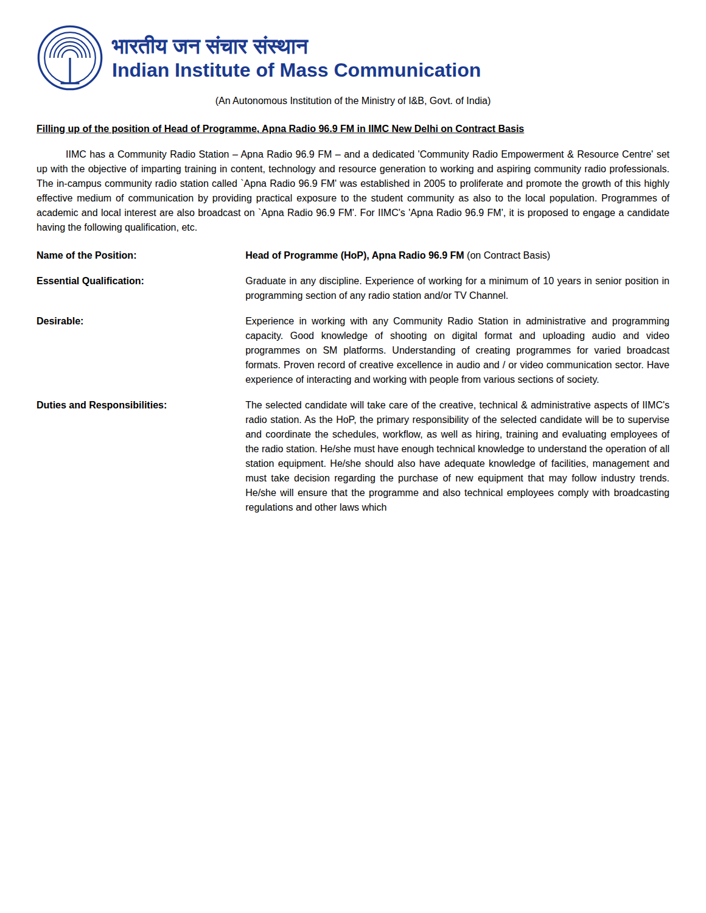भारतीय जन संचार संस्थान Indian Institute of Mass Communication
(An Autonomous Institution of the Ministry of I&B, Govt. of India)
Filling up of the position of Head of Programme, Apna Radio 96.9 FM in IIMC New Delhi on Contract Basis
IIMC has a Community Radio Station – Apna Radio 96.9 FM – and a dedicated 'Community Radio Empowerment & Resource Centre' set up with the objective of imparting training in content, technology and resource generation to working and aspiring community radio professionals. The in-campus community radio station called `Apna Radio 96.9 FM' was established in 2005 to proliferate and promote the growth of this highly effective medium of communication by providing practical exposure to the student community as also to the local population. Programmes of academic and local interest are also broadcast on `Apna Radio 96.9 FM'. For IIMC's 'Apna Radio 96.9 FM', it is proposed to engage a candidate having the following qualification, etc.
| Name of the Position: | Head of Programme (HoP), Apna Radio 96.9 FM (on Contract Basis) |
| Essential Qualification: | Graduate in any discipline. Experience of working for a minimum of 10 years in senior position in programming section of any radio station and/or TV Channel. |
| Desirable: | Experience in working with any Community Radio Station in administrative and programming capacity. Good knowledge of shooting on digital format and uploading audio and video programmes on SM platforms. Understanding of creating programmes for varied broadcast formats. Proven record of creative excellence in audio and / or video communication sector. Have experience of interacting and working with people from various sections of society. |
| Duties and Responsibilities: | The selected candidate will take care of the creative, technical & administrative aspects of IIMC's radio station. As the HoP, the primary responsibility of the selected candidate will be to supervise and coordinate the schedules, workflow, as well as hiring, training and evaluating employees of the radio station. He/she must have enough technical knowledge to understand the operation of all station equipment. He/she should also have adequate knowledge of facilities, management and must take decision regarding the purchase of new equipment that may follow industry trends. He/she will ensure that the programme and also technical employees comply with broadcasting regulations and other laws which |